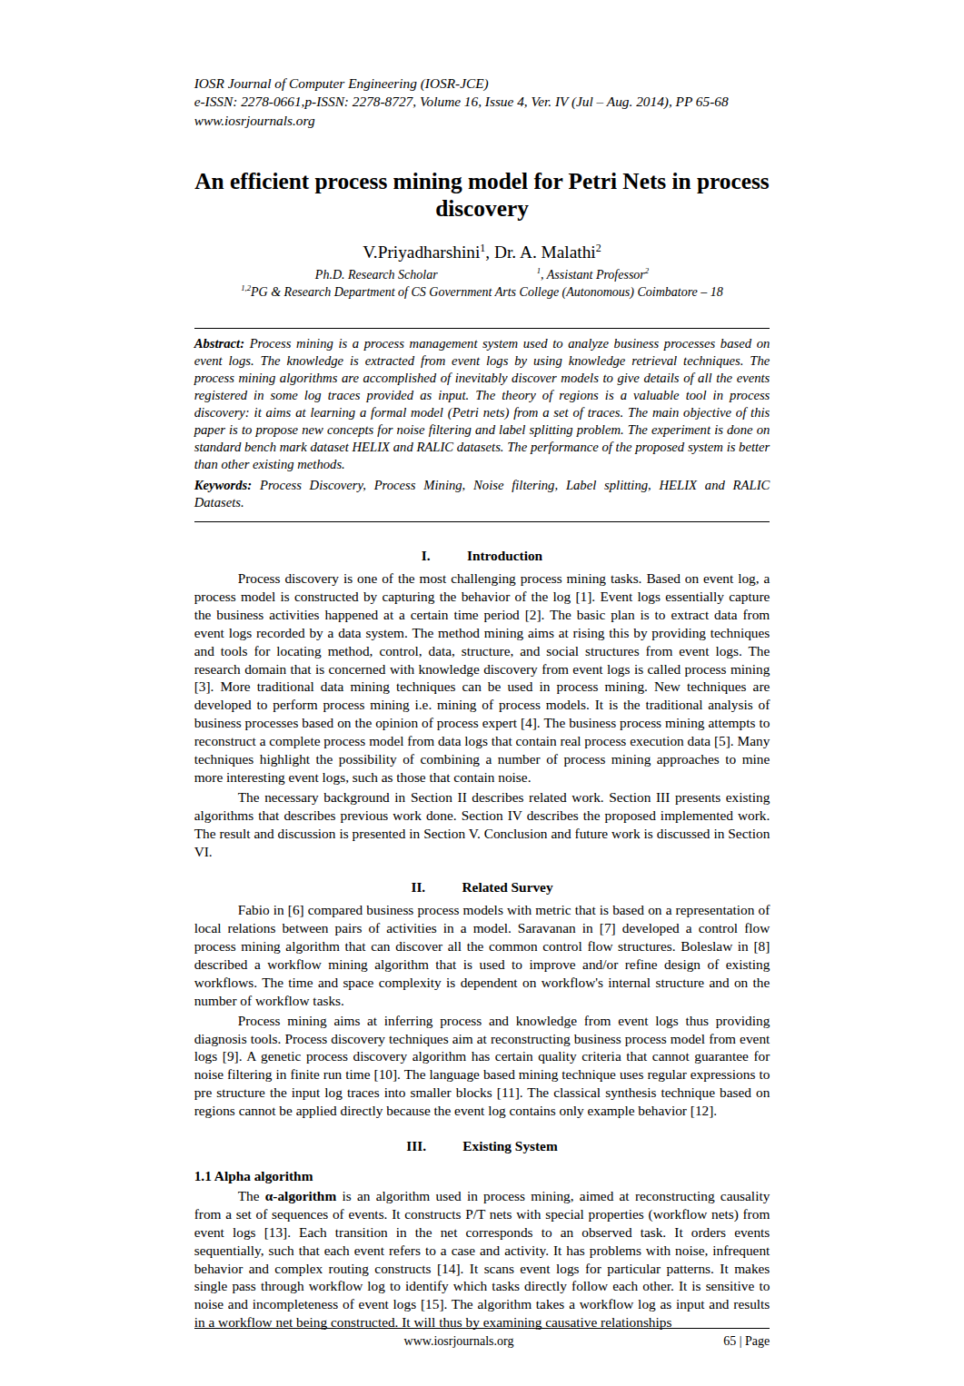IOSR Journal of Computer Engineering (IOSR-JCE)
e-ISSN: 2278-0661,p-ISSN: 2278-8727, Volume 16, Issue 4, Ver. IV (Jul – Aug. 2014), PP 65-68
www.iosrjournals.org
An efficient process mining model for Petri Nets in process
discovery
V.Priyadharshini1, Dr. A. Malathi2
Ph.D. Research Scholar 1, Assistant Professor2
1,2PG & Research Department of CS Government Arts College (Autonomous) Coimbatore – 18
Abstract: Process mining is a process management system used to analyze business processes based on event logs. The knowledge is extracted from event logs by using knowledge retrieval techniques. The process mining algorithms are accomplished of inevitably discover models to give details of all the events registered in some log traces provided as input. The theory of regions is a valuable tool in process discovery: it aims at learning a formal model (Petri nets) from a set of traces. The main objective of this paper is to propose new concepts for noise filtering and label splitting problem. The experiment is done on standard bench mark dataset HELIX and RALIC datasets. The performance of the proposed system is better than other existing methods.
Keywords: Process Discovery, Process Mining, Noise filtering, Label splitting, HELIX and RALIC Datasets.
I. Introduction
Process discovery is one of the most challenging process mining tasks. Based on event log, a process model is constructed by capturing the behavior of the log [1]. Event logs essentially capture the business activities happened at a certain time period [2]. The basic plan is to extract data from event logs recorded by a data system. The method mining aims at rising this by providing techniques and tools for locating method, control, data, structure, and social structures from event logs. The research domain that is concerned with knowledge discovery from event logs is called process mining [3]. More traditional data mining techniques can be used in process mining. New techniques are developed to perform process mining i.e. mining of process models. It is the traditional analysis of business processes based on the opinion of process expert [4]. The business process mining attempts to reconstruct a complete process model from data logs that contain real process execution data [5]. Many techniques highlight the possibility of combining a number of process mining approaches to mine more interesting event logs, such as those that contain noise.
The necessary background in Section II describes related work. Section III presents existing algorithms that describes previous work done. Section IV describes the proposed implemented work. The result and discussion is presented in Section V. Conclusion and future work is discussed in Section VI.
II. Related Survey
Fabio in [6] compared business process models with metric that is based on a representation of local relations between pairs of activities in a model. Saravanan in [7] developed a control flow process mining algorithm that can discover all the common control flow structures. Boleslaw in [8] described a workflow mining algorithm that is used to improve and/or refine design of existing workflows. The time and space complexity is dependent on workflow's internal structure and on the number of workflow tasks.
Process mining aims at inferring process and knowledge from event logs thus providing diagnosis tools. Process discovery techniques aim at reconstructing business process model from event logs [9]. A genetic process discovery algorithm has certain quality criteria that cannot guarantee for noise filtering in finite run time [10]. The language based mining technique uses regular expressions to pre structure the input log traces into smaller blocks [11]. The classical synthesis technique based on regions cannot be applied directly because the event log contains only example behavior [12].
III. Existing System
1.1 Alpha algorithm
The α-algorithm is an algorithm used in process mining, aimed at reconstructing causality from a set of sequences of events. It constructs P/T nets with special properties (workflow nets) from event logs [13]. Each transition in the net corresponds to an observed task. It orders events sequentially, such that each event refers to a case and activity. It has problems with noise, infrequent behavior and complex routing constructs [14]. It scans event logs for particular patterns. It makes single pass through workflow log to identify which tasks directly follow each other. It is sensitive to noise and incompleteness of event logs [15]. The algorithm takes a workflow log as input and results in a workflow net being constructed. It will thus by examining causative relationships
www.iosrjournals.org
65 | Page